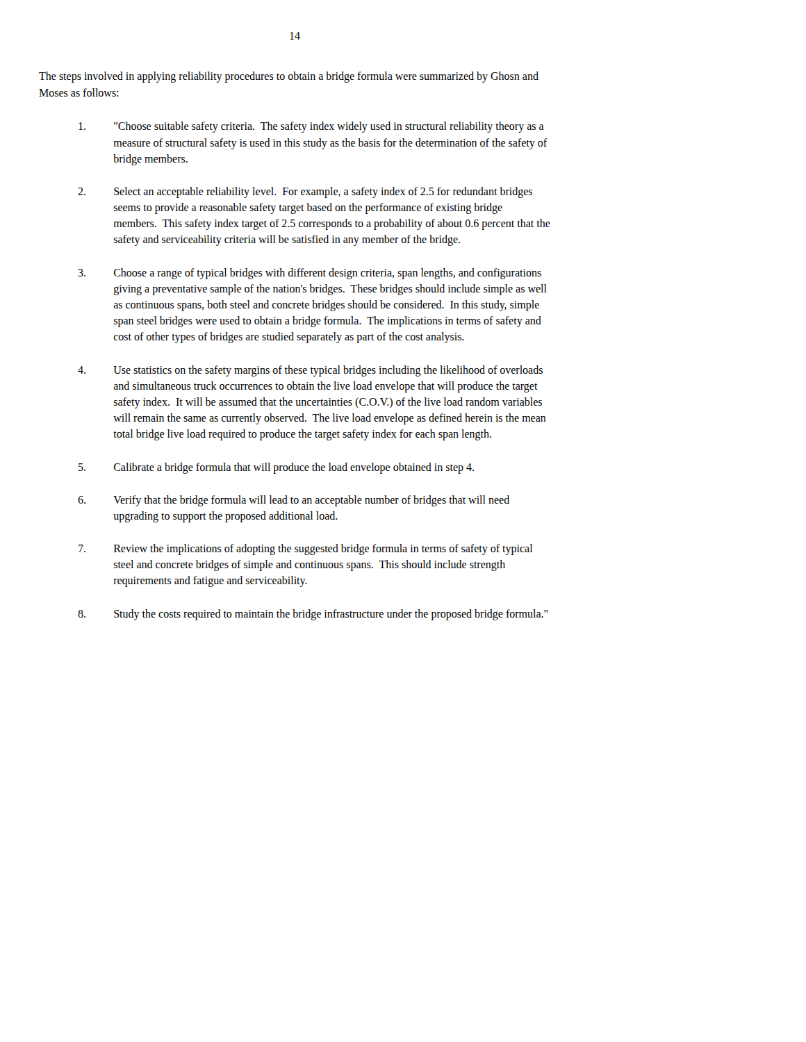14
The steps involved in applying reliability procedures to obtain a bridge formula were summarized by Ghosn and Moses as follows:
1. "Choose suitable safety criteria. The safety index widely used in structural reliability theory as a measure of structural safety is used in this study as the basis for the determination of the safety of bridge members.
2. Select an acceptable reliability level. For example, a safety index of 2.5 for redundant bridges seems to provide a reasonable safety target based on the performance of existing bridge members. This safety index target of 2.5 corresponds to a probability of about 0.6 percent that the safety and serviceability criteria will be satisfied in any member of the bridge.
3. Choose a range of typical bridges with different design criteria, span lengths, and configurations giving a preventative sample of the nation's bridges. These bridges should include simple as well as continuous spans, both steel and concrete bridges should be considered. In this study, simple span steel bridges were used to obtain a bridge formula. The implications in terms of safety and cost of other types of bridges are studied separately as part of the cost analysis.
4. Use statistics on the safety margins of these typical bridges including the likelihood of overloads and simultaneous truck occurrences to obtain the live load envelope that will produce the target safety index. It will be assumed that the uncertainties (C.O.V.) of the live load random variables will remain the same as currently observed. The live load envelope as defined herein is the mean total bridge live load required to produce the target safety index for each span length.
5. Calibrate a bridge formula that will produce the load envelope obtained in step 4.
6. Verify that the bridge formula will lead to an acceptable number of bridges that will need upgrading to support the proposed additional load.
7. Review the implications of adopting the suggested bridge formula in terms of safety of typical steel and concrete bridges of simple and continuous spans. This should include strength requirements and fatigue and serviceability.
8. Study the costs required to maintain the bridge infrastructure under the proposed bridge formula."